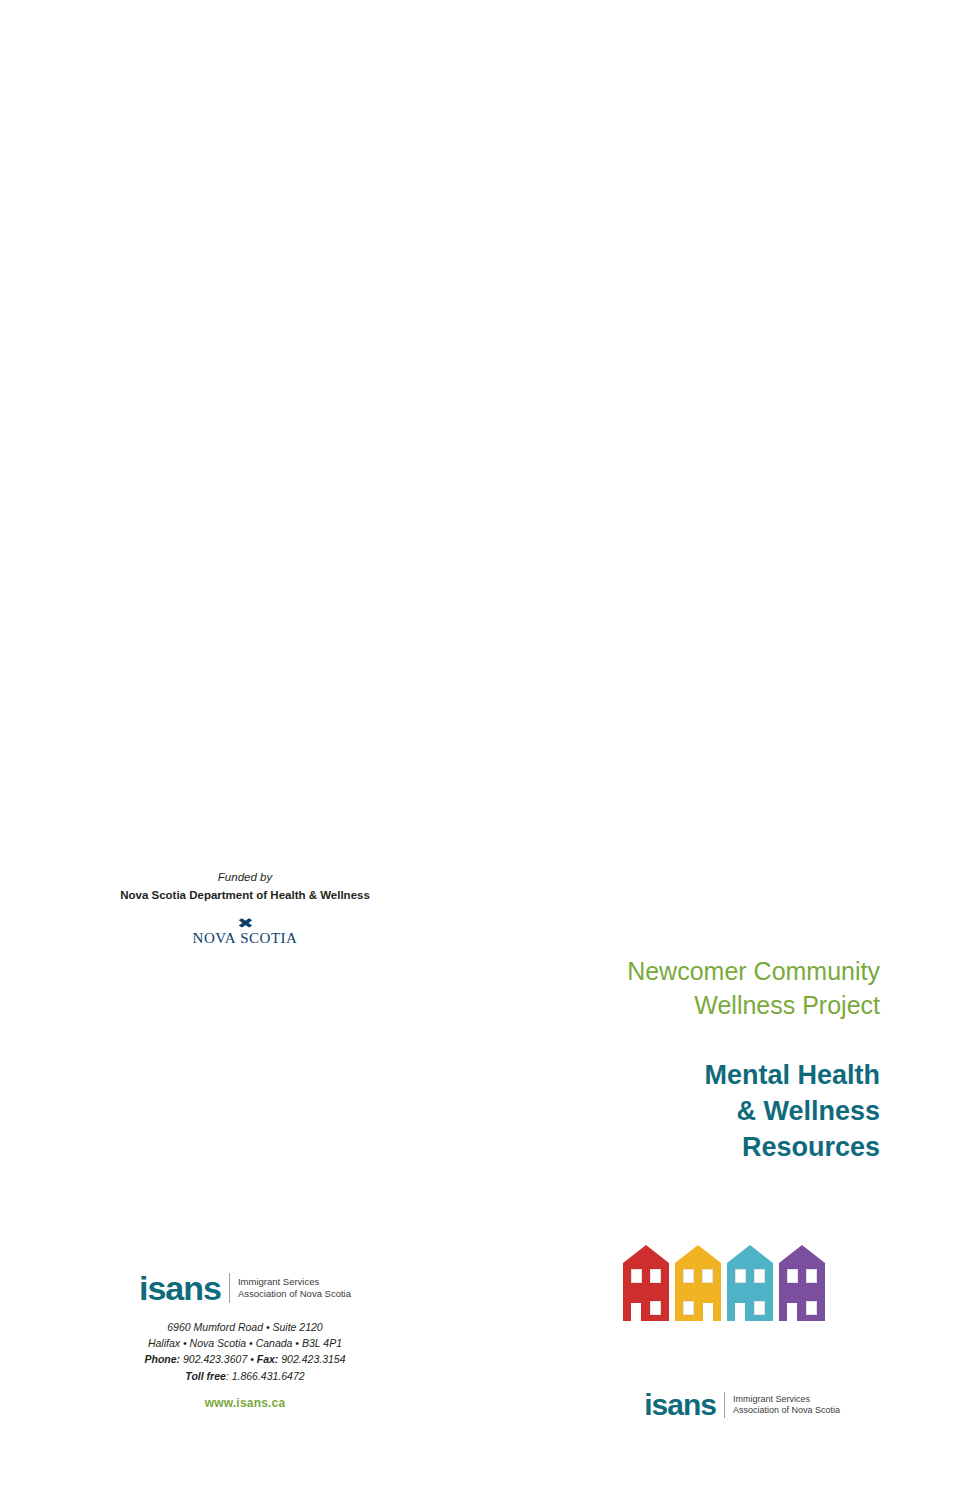Funded by
Nova Scotia Department of Health & Wellness
✖ NOVA SCOTIA
isans Immigrant Services
Association of Nova Scotia
6960 Mumford Road • Suite 2120
Halifax • Nova Scotia • Canada • B3L 4P1
Phone: 902.423.3607 • Fax: 902.423.3154
Toll free: 1.866.431.6472
www.isans.ca
Newcomer Community
Wellness Project
Mental Health
& Wellness
Resources
isans Immigrant Services
Association of Nova Scotia